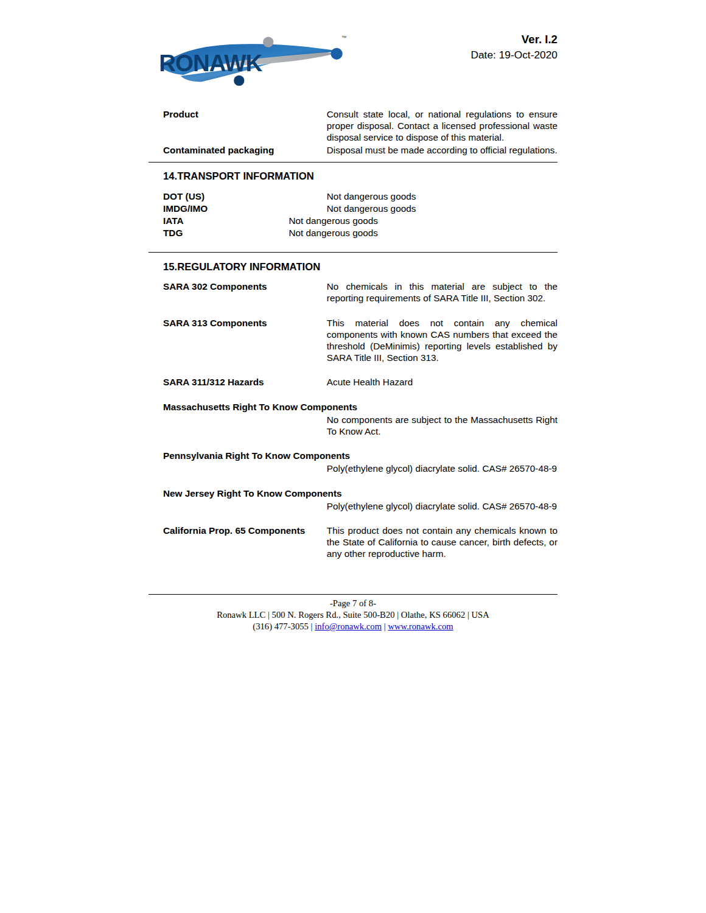RONAWK ™
Ver. I.2
Date: 19-Oct-2020
Product
Consult state local, or national regulations to ensure proper disposal. Contact a licensed professional waste disposal service to dispose of this material.
Contaminated packaging
Disposal must be made according to official regulations.
14.TRANSPORT INFORMATION
DOT (US)
Not dangerous goods
IMDG/IMO
Not dangerous goods
IATA
Not dangerous goods
TDG
Not dangerous goods
15.REGULATORY INFORMATION
SARA 302 Components
No chemicals in this material are subject to the reporting requirements of SARA Title III, Section 302.
SARA 313 Components
This material does not contain any chemical components with known CAS numbers that exceed the threshold (DeMinimis) reporting levels established by SARA Title III, Section 313.
SARA 311/312 Hazards
Acute Health Hazard
Massachusetts Right To Know Components
No components are subject to the Massachusetts Right To Know Act.
Pennsylvania Right To Know Components
Poly(ethylene glycol) diacrylate solid. CAS# 26570-48-9
New Jersey Right To Know Components
Poly(ethylene glycol) diacrylate solid. CAS# 26570-48-9
California Prop. 65 Components
This product does not contain any chemicals known to the State of California to cause cancer, birth defects, or any other reproductive harm.
-Page 7 of 8-
Ronawk LLC | 500 N. Rogers Rd., Suite 500-B20 | Olathe, KS 66062 | USA
(316) 477-3055 | info@ronawk.com | www.ronawk.com